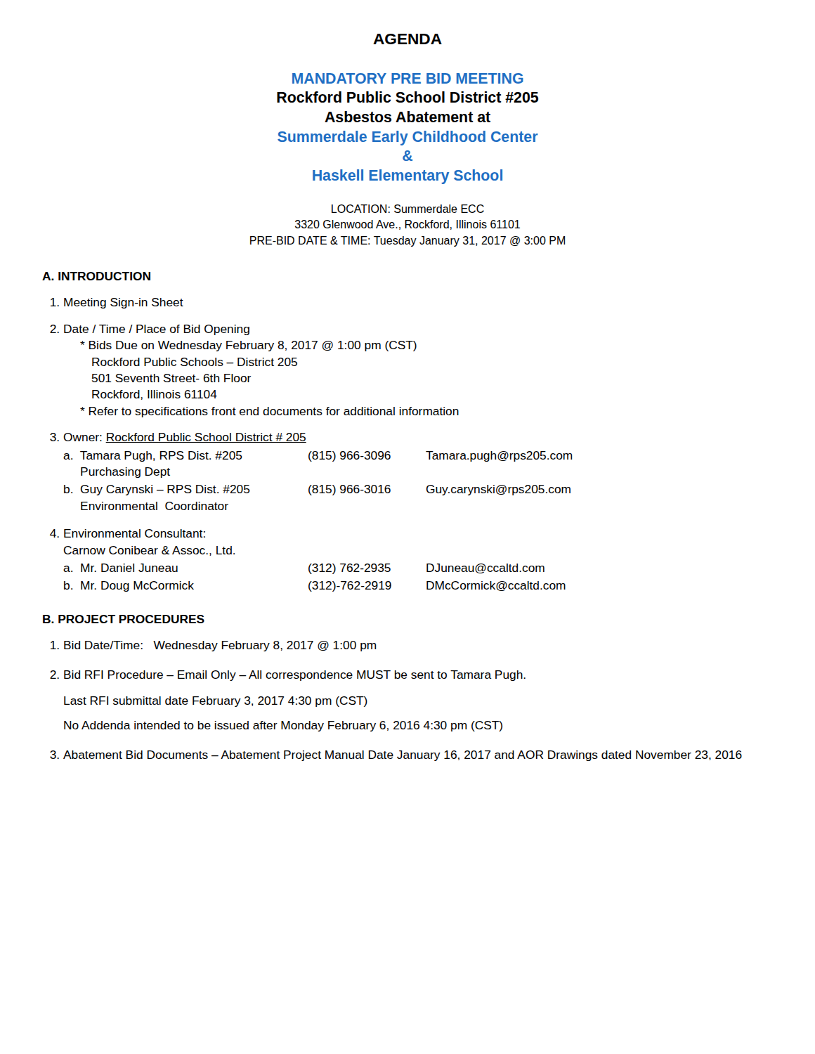AGENDA
MANDATORY PRE BID MEETING Rockford Public School District #205 Asbestos Abatement at Summerdale Early Childhood Center & Haskell Elementary School
LOCATION: Summerdale ECC
3320 Glenwood Ave., Rockford, Illinois 61101
PRE-BID DATE & TIME: Tuesday January 31, 2017 @ 3:00 PM
A. INTRODUCTION
Meeting Sign-in Sheet
Date / Time / Place of Bid Opening
* Bids Due on Wednesday February 8, 2017 @ 1:00 pm (CST)
Rockford Public Schools – District 205
501 Seventh Street- 6th Floor
Rockford, Illinois 61104
* Refer to specifications front end documents for additional information
Owner: Rockford Public School District # 205
| a. Tamara Pugh, RPS Dist. #205 Purchasing Dept | (815) 966-3096 | Tamara.pugh@rps205.com |
| b. Guy Carynski – RPS Dist. #205 Environmental Coordinator | (815) 966-3016 | Guy.carynski@rps205.com |
Environmental Consultant:
Carnow Conibear & Assoc., Ltd.
| a. Mr. Daniel Juneau | (312) 762-2935 | DJuneau@ccaltd.com |
| b. Mr. Doug McCormick | (312)-762-2919 | DMcCormick@ccaltd.com |
B. PROJECT PROCEDURES
Bid Date/Time: Wednesday February 8, 2017 @ 1:00 pm
Bid RFI Procedure – Email Only – All correspondence MUST be sent to Tamara Pugh.
Last RFI submittal date February 3, 2017 4:30 pm (CST)
No Addenda intended to be issued after Monday February 6, 2016 4:30 pm (CST)
Abatement Bid Documents – Abatement Project Manual Date January 16, 2017 and AOR Drawings dated November 23, 2016